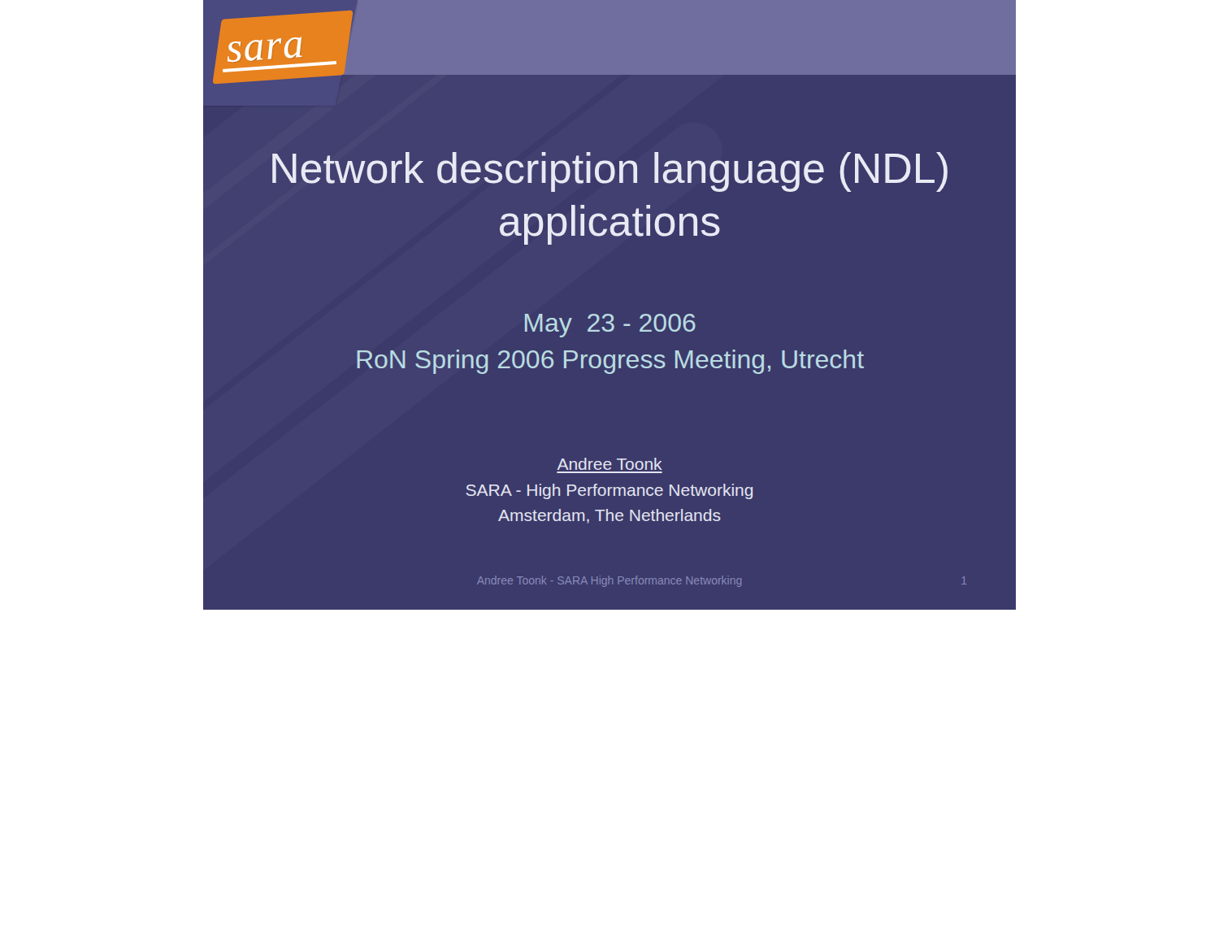sara
Network description language (NDL) applications
May 23 - 2006
RoN Spring 2006 Progress Meeting, Utrecht
Andree Toonk
SARA - High Performance Networking
Amsterdam, The Netherlands
Andree Toonk - SARA High Performance Networking
1